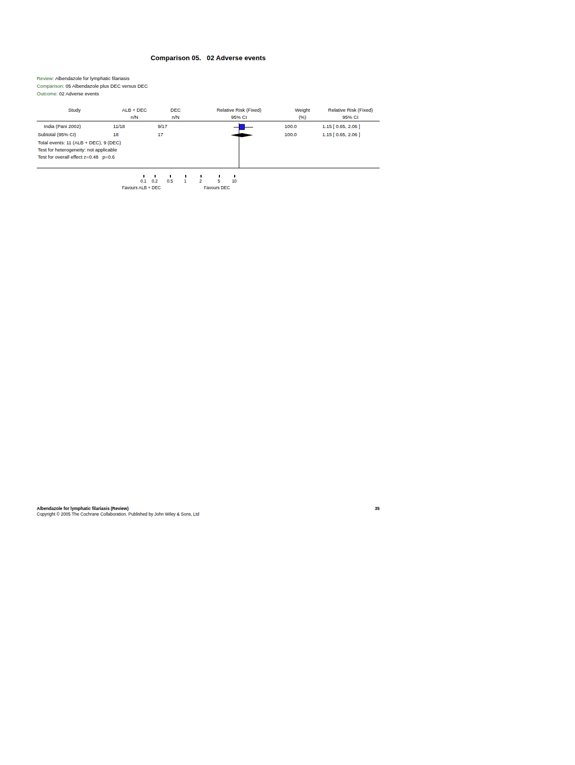Comparison 05. 02 Adverse events
Review: Albendazole for lymphatic filariasis
Comparison: 05 Albendazole plus DEC versus DEC
Outcome: 02 Adverse events
| Study | ALB + DEC | DEC | Relative Risk (Fixed) | Weight | Relative Risk (Fixed) |
| | n/N | n/N | 95% CI | (%) | 95% CI |
| India (Pani 2002) | 11/18 | 9/17 | | 100.0 | 1.15 [ 0.65, 2.06 ] |
| Subtotal (95% CI) | 18 | 17 | | 100.0 | 1.15 [ 0.65, 2.06 ] |
| Total events: 11 (ALB + DEC), 9 (DEC) | | | |
| Test for heterogeneity: not applicable | | | |
| Test for overall effect z=0.48 p=0.6 | | | |
0.1 0.2 0.5 1 2 5 10
Favours ALB + DEC Favours DEC
Albendazole for lymphatic filariasis (Review)35
Copyright © 2005 The Cochrane Collaboration. Published by John Wiley & Sons, Ltd